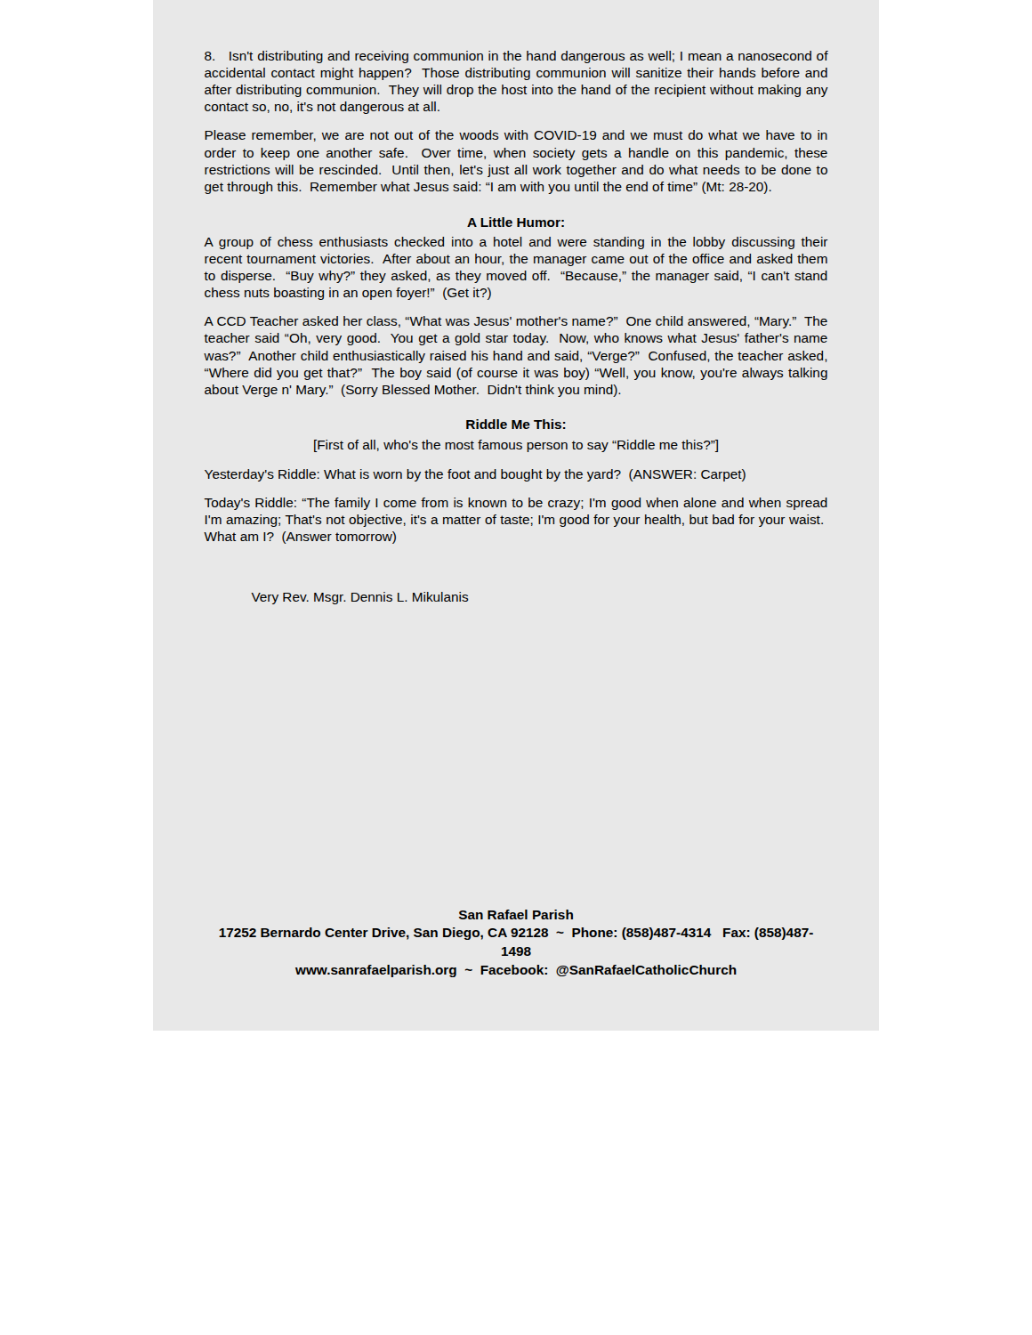8. Isn't distributing and receiving communion in the hand dangerous as well; I mean a nanosecond of accidental contact might happen? Those distributing communion will sanitize their hands before and after distributing communion. They will drop the host into the hand of the recipient without making any contact so, no, it's not dangerous at all.
Please remember, we are not out of the woods with COVID-19 and we must do what we have to in order to keep one another safe. Over time, when society gets a handle on this pandemic, these restrictions will be rescinded. Until then, let's just all work together and do what needs to be done to get through this. Remember what Jesus said: “I am with you until the end of time” (Mt: 28-20).
A Little Humor:
A group of chess enthusiasts checked into a hotel and were standing in the lobby discussing their recent tournament victories. After about an hour, the manager came out of the office and asked them to disperse. “Buy why?” they asked, as they moved off. “Because,” the manager said, “I can't stand chess nuts boasting in an open foyer!” (Get it?)
A CCD Teacher asked her class, “What was Jesus' mother's name?” One child answered, “Mary.” The teacher said “Oh, very good. You get a gold star today. Now, who knows what Jesus' father's name was?” Another child enthusiastically raised his hand and said, “Verge?” Confused, the teacher asked, “Where did you get that?” The boy said (of course it was boy) “Well, you know, you're always talking about Verge n' Mary.” (Sorry Blessed Mother. Didn't think you mind).
Riddle Me This:
[First of all, who's the most famous person to say “Riddle me this?”]
Yesterday's Riddle: What is worn by the foot and bought by the yard? (ANSWER: Carpet)
Today's Riddle: “The family I come from is known to be crazy; I'm good when alone and when spread I'm amazing; That's not objective, it's a matter of taste; I'm good for your health, but bad for your waist. What am I? (Answer tomorrow)
Very Rev. Msgr. Dennis L. Mikulanis
San Rafael Parish 17252 Bernardo Center Drive, San Diego, CA 92128 ~ Phone: (858)487-4314 Fax: (858)487-1498
www.sanrafaelparish.org ~ Facebook: @SanRafaelCatholicChurch